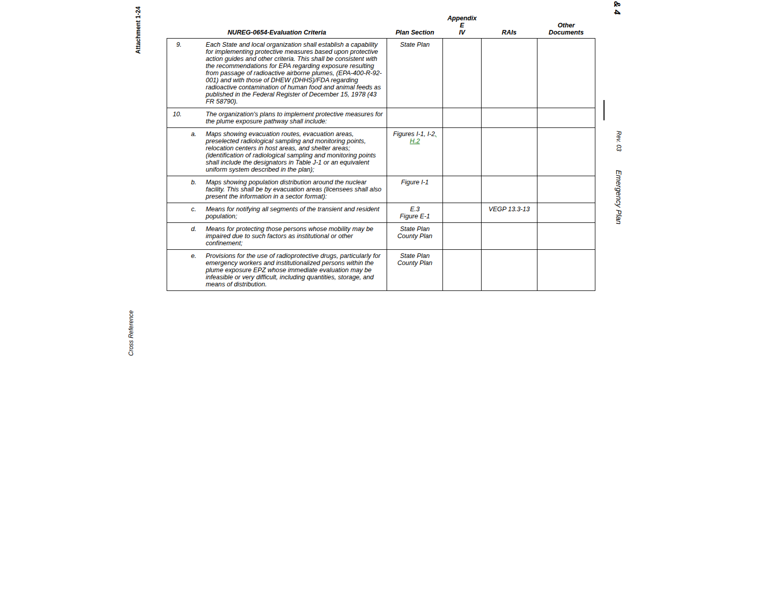Attachment 1-24
Cross Reference
STP 3 & 4
Rev. 03
Emergency Plan
| NUREG-0654-Evaluation Criteria | Plan Section | Appendix E IV | RAIs | Other Documents |
| --- | --- | --- | --- | --- |
| 9. | | Each State and local organization shall establish a capability for implementing protective measures based upon protective action guides and other criteria. This shall be consistent with the recommendations for EPA regarding exposure resulting from passage of radioactive airborne plumes, (EPA-400-R-92-001) and with those of DHEW (DHHS)/FDA regarding radioactive contamination of human food and animal feeds as published in the Federal Register of December 15, 1978 (43 FR 58790). | State Plan | | | |
| 10. | | The organization's plans to implement protective measures for the plume exposure pathway shall include: | | | | |
| | a. | Maps showing evacuation routes, evacuation areas, preselected radiological sampling and monitoring points, relocation centers in host areas, and shelter areas; (identification of radiological sampling and monitoring points shall include the designators in Table J-1 or an equivalent uniform system described in the plan); | Figures I-1, I-2 , H.2 | | | |
| | b. | Maps showing population distribution around the nuclear facility. This shall be by evacuation areas (licensees shall also present the information in a sector format): | Figure I-1 | | | |
| | c. | Means for notifying all segments of the transient and resident population; | E.3 Figure E-1 | | VEGP 13.3-13 | |
| | d. | Means for protecting those persons whose mobility may be impaired due to such factors as institutional or other confinement; | State Plan County Plan | | | |
| | e. | Provisions for the use of radioprotective drugs, particularly for emergency workers and institutionalized persons within the plume exposure EPZ whose immediate evaluation may be infeasible or very difficult, including quantities, storage, and means of distribution. | State Plan County Plan | | | |